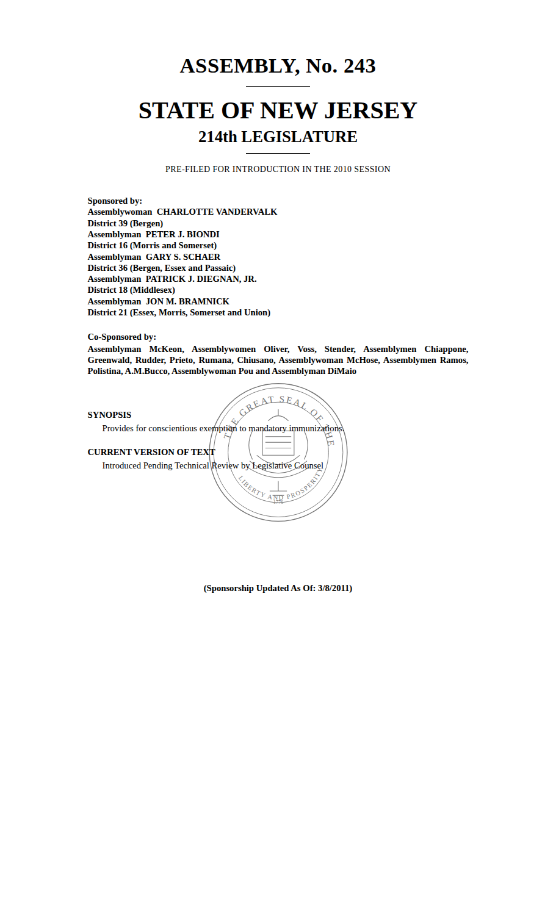ASSEMBLY, No. 243
STATE OF NEW JERSEY
214th LEGISLATURE
PRE-FILED FOR INTRODUCTION IN THE 2010 SESSION
Sponsored by:
Assemblywoman CHARLOTTE VANDERVALK
District 39 (Bergen)
Assemblyman PETER J. BIONDI
District 16 (Morris and Somerset)
Assemblyman GARY S. SCHAER
District 36 (Bergen, Essex and Passaic)
Assemblyman PATRICK J. DIEGNAN, JR.
District 18 (Middlesex)
Assemblyman JON M. BRAMNICK
District 21 (Essex, Morris, Somerset and Union)
Co-Sponsored by:
Assemblyman McKeon, Assemblywomen Oliver, Voss, Stender, Assemblymen Chiappone, Greenwald, Rudder, Prieto, Rumana, Chiusano, Assemblywoman McHose, Assemblymen Ramos, Polistina, A.M.Bucco, Assemblywoman Pou and Assemblyman DiMaio
SYNOPSIS
Provides for conscientious exemption to mandatory immunizations.
CURRENT VERSION OF TEXT
Introduced Pending Technical Review by Legislative Counsel
THE GREAT SEAL OF THE STATE OF NEW JERSEY LIBERTY AND PROSPERITY 1776
(Sponsorship Updated As Of: 3/8/2011)